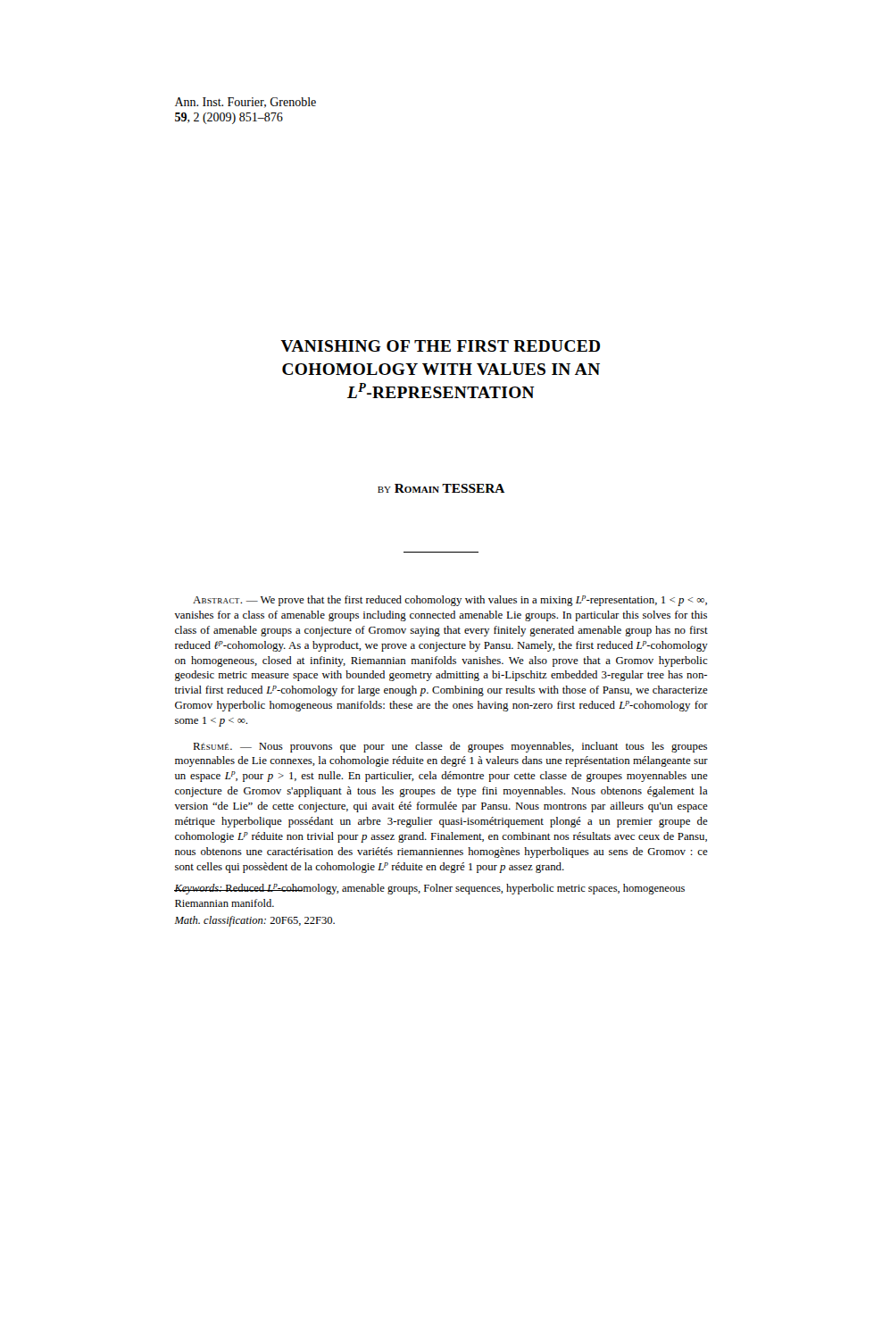Ann. Inst. Fourier, Grenoble
59, 2 (2009) 851–876
Vanishing of the first reduced cohomology with values in an Lp-representation
by Romain TESSERA
Abstract. — We prove that the first reduced cohomology with values in a mixing Lp-representation, 1 < p < ∞, vanishes for a class of amenable groups including connected amenable Lie groups. In particular this solves for this class of amenable groups a conjecture of Gromov saying that every finitely generated amenable group has no first reduced ℓp-cohomology. As a byproduct, we prove a conjecture by Pansu. Namely, the first reduced Lp-cohomology on homogeneous, closed at infinity, Riemannian manifolds vanishes. We also prove that a Gromov hyperbolic geodesic metric measure space with bounded geometry admitting a bi-Lipschitz embedded 3-regular tree has non-trivial first reduced Lp-cohomology for large enough p. Combining our results with those of Pansu, we characterize Gromov hyperbolic homogeneous manifolds: these are the ones having non-zero first reduced Lp-cohomology for some 1 < p < ∞.
Résumé. — Nous prouvons que pour une classe de groupes moyennables, incluant tous les groupes moyennables de Lie connexes, la cohomologie réduite en degré 1 à valeurs dans une représentation mélangeante sur un espace Lp, pour p > 1, est nulle. En particulier, cela démontre pour cette classe de groupes moyennables une conjecture de Gromov s'appliquant à tous les groupes de type fini moyennables. Nous obtenons également la version “de Lie” de cette conjecture, qui avait été formulée par Pansu. Nous montrons par ailleurs qu'un espace métrique hyperbolique possédant un arbre 3-regulier quasi-isométriquement plongé a un premier groupe de cohomologie Lp réduite non trivial pour p assez grand. Finalement, en combinant nos résultats avec ceux de Pansu, nous obtenons une caractérisation des variétés riemanniennes homogènes hyperboliques au sens de Gromov : ce sont celles qui possèdent de la cohomologie Lp réduite en degré 1 pour p assez grand.
Keywords: Reduced Lp-cohomology, amenable groups, Folner sequences, hyperbolic metric spaces, homogeneous Riemannian manifold.
Math. classification: 20F65, 22F30.